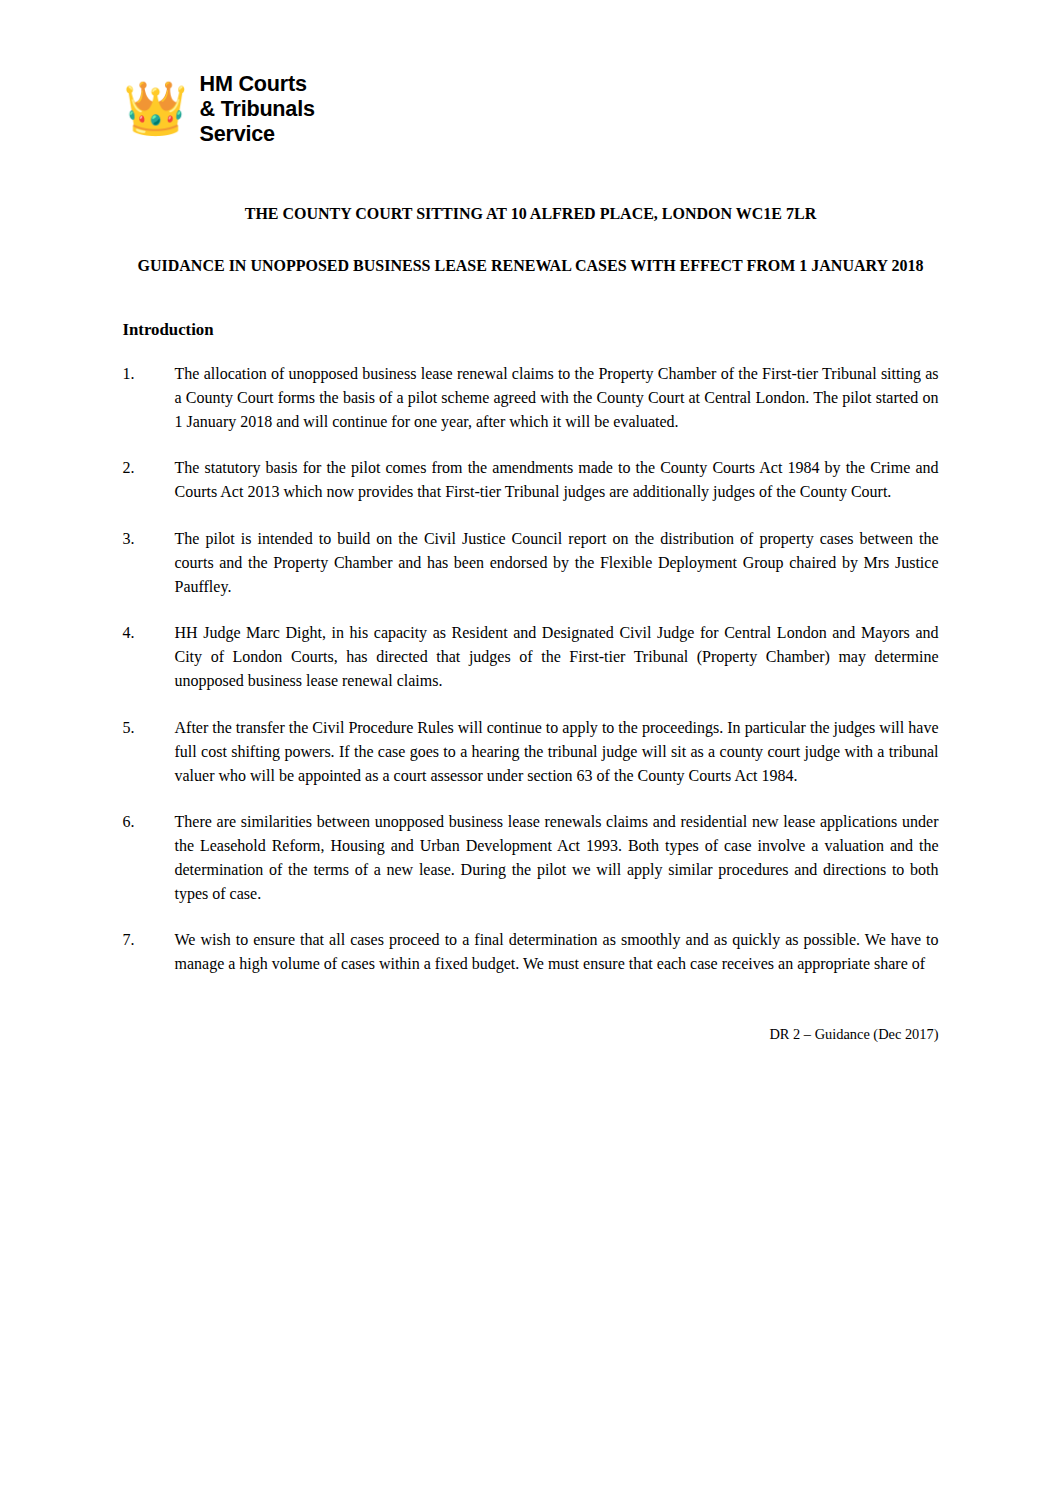👑
HM Courts
& Tribunals
Service
The County Court sitting at 10 Alfred Place, London WC1E 7LR
Guidance in unopposed business lease renewal cases with effect from 1 January 2018
Introduction
The allocation of unopposed business lease renewal claims to the Property Chamber of the First-tier Tribunal sitting as a County Court forms the basis of a pilot scheme agreed with the County Court at Central London. The pilot started on 1 January 2018 and will continue for one year, after which it will be evaluated.
The statutory basis for the pilot comes from the amendments made to the County Courts Act 1984 by the Crime and Courts Act 2013 which now provides that First-tier Tribunal judges are additionally judges of the County Court.
The pilot is intended to build on the Civil Justice Council report on the distribution of property cases between the courts and the Property Chamber and has been endorsed by the Flexible Deployment Group chaired by Mrs Justice Pauffley.
HH Judge Marc Dight, in his capacity as Resident and Designated Civil Judge for Central London and Mayors and City of London Courts, has directed that judges of the First-tier Tribunal (Property Chamber) may determine unopposed business lease renewal claims.
After the transfer the Civil Procedure Rules will continue to apply to the proceedings. In particular the judges will have full cost shifting powers. If the case goes to a hearing the tribunal judge will sit as a county court judge with a tribunal valuer who will be appointed as a court assessor under section 63 of the County Courts Act 1984.
There are similarities between unopposed business lease renewals claims and residential new lease applications under the Leasehold Reform, Housing and Urban Development Act 1993. Both types of case involve a valuation and the determination of the terms of a new lease. During the pilot we will apply similar procedures and directions to both types of case.
We wish to ensure that all cases proceed to a final determination as smoothly and as quickly as possible. We have to manage a high volume of cases within a fixed budget. We must ensure that each case receives an appropriate share of
DR 2 – Guidance (Dec 2017)